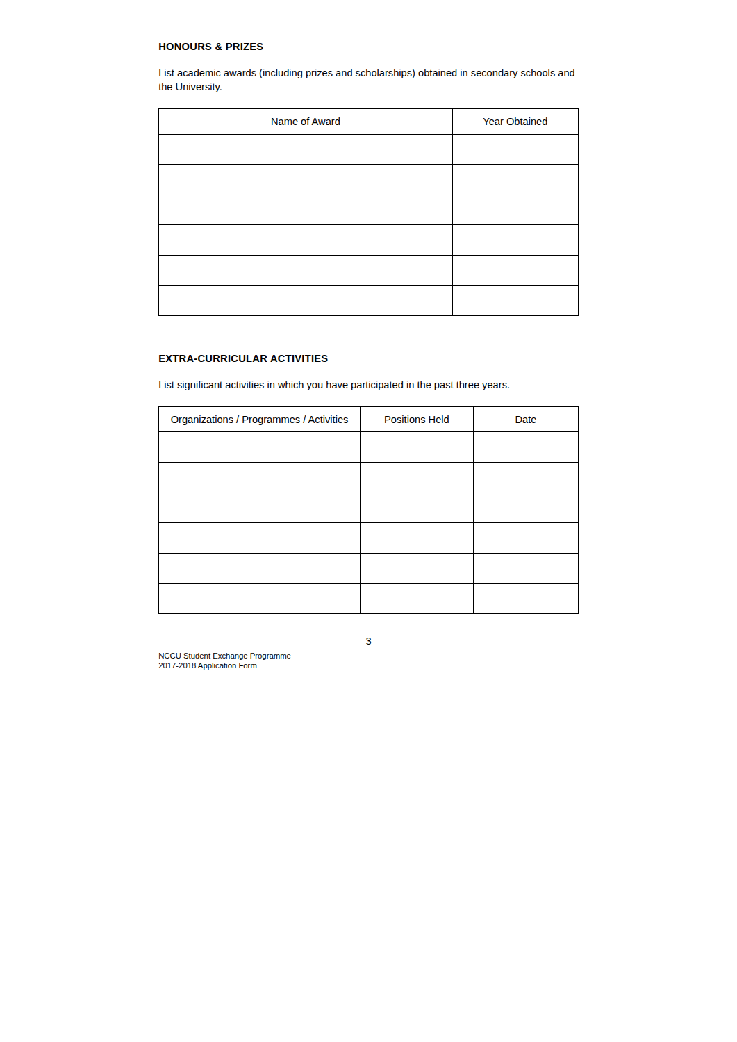HONOURS & PRIZES
List academic awards (including prizes and scholarships) obtained in secondary schools and the University.
| Name of Award | Year Obtained |
| --- | --- |
EXTRA-CURRICULAR ACTIVITIES
List significant activities in which you have participated in the past three years.
| Organizations / Programmes / Activities | Positions Held | Date |
| --- | --- | --- |
3
NCCU Student Exchange Programme
2017-2018 Application Form